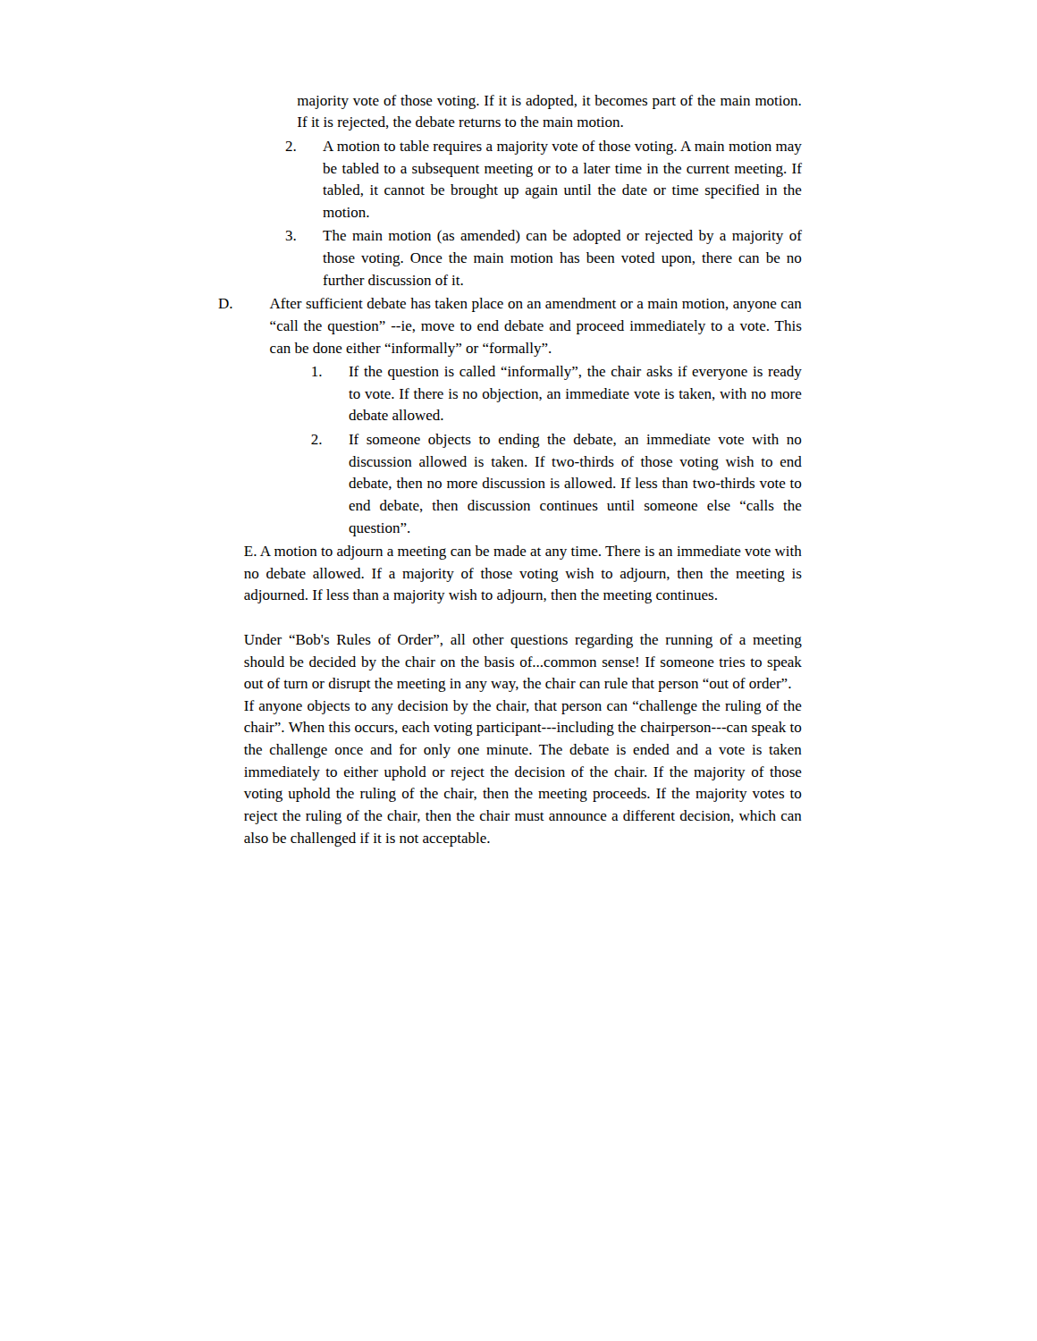majority vote of those voting. If it is adopted, it becomes part of the main motion. If it is rejected, the debate returns to the main motion.
2. A motion to table requires a majority vote of those voting. A main motion may be tabled to a subsequent meeting or to a later time in the current meeting. If tabled, it cannot be brought up again until the date or time specified in the motion.
3. The main motion (as amended) can be adopted or rejected by a majority of those voting. Once the main motion has been voted upon, there can be no further discussion of it.
D. After sufficient debate has taken place on an amendment or a main motion, anyone can “call the question” --ie, move to end debate and proceed immediately to a vote. This can be done either “informally” or “formally”.
1. If the question is called “informally”, the chair asks if everyone is ready to vote. If there is no objection, an immediate vote is taken, with no more debate allowed.
2. If someone objects to ending the debate, an immediate vote with no discussion allowed is taken. If two-thirds of those voting wish to end debate, then no more discussion is allowed. If less than two-thirds vote to end debate, then discussion continues until someone else “calls the question”.
E. A motion to adjourn a meeting can be made at any time. There is an immediate vote with no debate allowed. If a majority of those voting wish to adjourn, then the meeting is adjourned. If less than a majority wish to adjourn, then the meeting continues.
Under “Bob's Rules of Order”, all other questions regarding the running of a meeting should be decided by the chair on the basis of...common sense! If someone tries to speak out of turn or disrupt the meeting in any way, the chair can rule that person “out of order”.
If anyone objects to any decision by the chair, that person can “challenge the ruling of the chair”. When this occurs, each voting participant---including the chairperson---can speak to the challenge once and for only one minute. The debate is ended and a vote is taken immediately to either uphold or reject the decision of the chair. If the majority of those voting uphold the ruling of the chair, then the meeting proceeds. If the majority votes to reject the ruling of the chair, then the chair must announce a different decision, which can also be challenged if it is not acceptable.